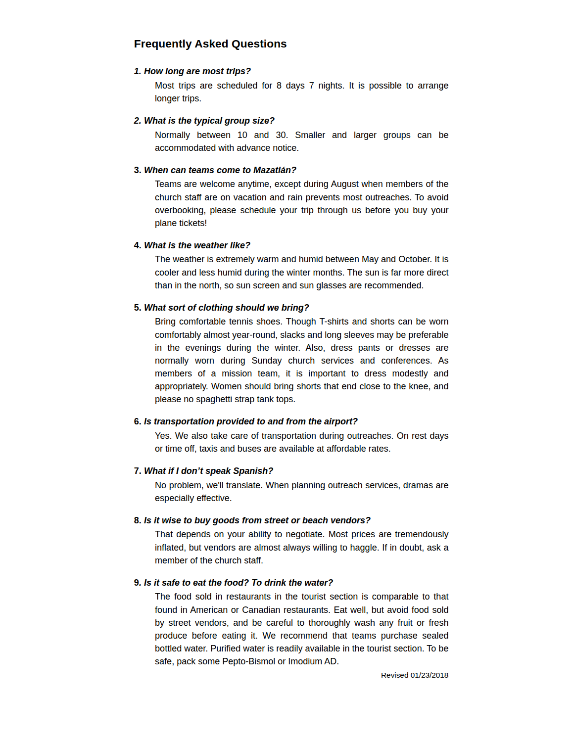Frequently Asked Questions
1. How long are most trips?
Most trips are scheduled for 8 days 7 nights. It is possible to arrange longer trips.
2. What is the typical group size?
Normally between 10 and 30. Smaller and larger groups can be accommodated with advance notice.
3. When can teams come to Mazatlán?
Teams are welcome anytime, except during August when members of the church staff are on vacation and rain prevents most outreaches. To avoid overbooking, please schedule your trip through us before you buy your plane tickets!
4. What is the weather like?
The weather is extremely warm and humid between May and October. It is cooler and less humid during the winter months. The sun is far more direct than in the north, so sun screen and sun glasses are recommended.
5. What sort of clothing should we bring?
Bring comfortable tennis shoes. Though T-shirts and shorts can be worn comfortably almost year-round, slacks and long sleeves may be preferable in the evenings during the winter. Also, dress pants or dresses are normally worn during Sunday church services and conferences. As members of a mission team, it is important to dress modestly and appropriately. Women should bring shorts that end close to the knee, and please no spaghetti strap tank tops.
6. Is transportation provided to and from the airport?
Yes. We also take care of transportation during outreaches. On rest days or time off, taxis and buses are available at affordable rates.
7. What if I don’t speak Spanish?
No problem, we'll translate. When planning outreach services, dramas are especially effective.
8. Is it wise to buy goods from street or beach vendors?
That depends on your ability to negotiate. Most prices are tremendously inflated, but vendors are almost always willing to haggle. If in doubt, ask a member of the church staff.
9. Is it safe to eat the food? To drink the water?
The food sold in restaurants in the tourist section is comparable to that found in American or Canadian restaurants. Eat well, but avoid food sold by street vendors, and be careful to thoroughly wash any fruit or fresh produce before eating it. We recommend that teams purchase sealed bottled water. Purified water is readily available in the tourist section. To be safe, pack some Pepto-Bismol or Imodium AD.
Revised 01/23/2018